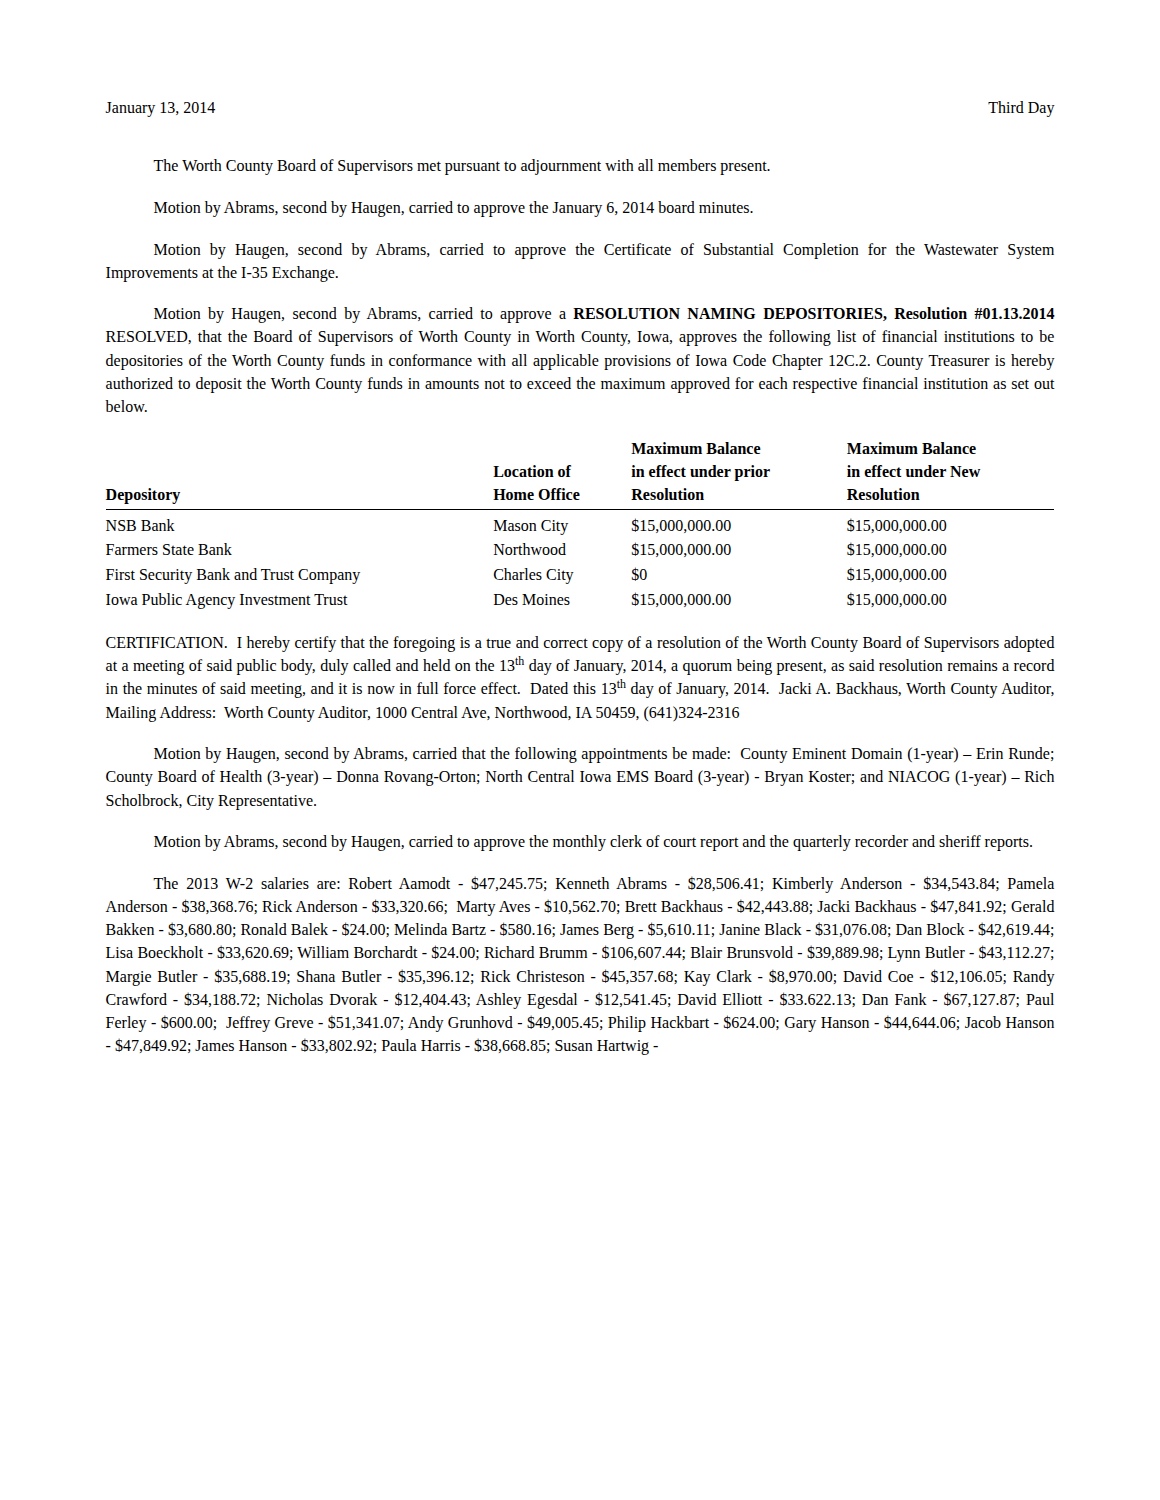January 13, 2014
Third Day
The Worth County Board of Supervisors met pursuant to adjournment with all members present.
Motion by Abrams, second by Haugen, carried to approve the January 6, 2014 board minutes.
Motion by Haugen, second by Abrams, carried to approve the Certificate of Substantial Completion for the Wastewater System Improvements at the I-35 Exchange.
Motion by Haugen, second by Abrams, carried to approve a RESOLUTION NAMING DEPOSITORIES, Resolution #01.13.2014 RESOLVED, that the Board of Supervisors of Worth County in Worth County, Iowa, approves the following list of financial institutions to be depositories of the Worth County funds in conformance with all applicable provisions of Iowa Code Chapter 12C.2. County Treasurer is hereby authorized to deposit the Worth County funds in amounts not to exceed the maximum approved for each respective financial institution as set out below.
| Depository | Location of Home Office | Maximum Balance in effect under prior Resolution | Maximum Balance in effect under New Resolution |
| --- | --- | --- | --- |
| NSB Bank | Mason City | $15,000,000.00 | $15,000,000.00 |
| Farmers State Bank | Northwood | $15,000,000.00 | $15,000,000.00 |
| First Security Bank and Trust Company | Charles City | $0 | $15,000,000.00 |
| Iowa Public Agency Investment Trust | Des Moines | $15,000,000.00 | $15,000,000.00 |
CERTIFICATION. I hereby certify that the foregoing is a true and correct copy of a resolution of the Worth County Board of Supervisors adopted at a meeting of said public body, duly called and held on the 13th day of January, 2014, a quorum being present, as said resolution remains a record in the minutes of said meeting, and it is now in full force effect. Dated this 13th day of January, 2014. Jacki A. Backhaus, Worth County Auditor, Mailing Address: Worth County Auditor, 1000 Central Ave, Northwood, IA 50459, (641)324-2316
Motion by Haugen, second by Abrams, carried that the following appointments be made: County Eminent Domain (1-year) – Erin Runde; County Board of Health (3-year) – Donna Rovang-Orton; North Central Iowa EMS Board (3-year) - Bryan Koster; and NIACOG (1-year) – Rich Scholbrock, City Representative.
Motion by Abrams, second by Haugen, carried to approve the monthly clerk of court report and the quarterly recorder and sheriff reports.
The 2013 W-2 salaries are: Robert Aamodt - $47,245.75; Kenneth Abrams - $28,506.41; Kimberly Anderson - $34,543.84; Pamela Anderson - $38,368.76; Rick Anderson - $33,320.66; Marty Aves - $10,562.70; Brett Backhaus - $42,443.88; Jacki Backhaus - $47,841.92; Gerald Bakken - $3,680.80; Ronald Balek - $24.00; Melinda Bartz - $580.16; James Berg - $5,610.11; Janine Black - $31,076.08; Dan Block - $42,619.44; Lisa Boeckholt - $33,620.69; William Borchardt - $24.00; Richard Brumm - $106,607.44; Blair Brunsvold - $39,889.98; Lynn Butler - $43,112.27; Margie Butler - $35,688.19; Shana Butler - $35,396.12; Rick Christeson - $45,357.68; Kay Clark - $8,970.00; David Coe - $12,106.05; Randy Crawford - $34,188.72; Nicholas Dvorak - $12,404.43; Ashley Egesdal - $12,541.45; David Elliott - $33.622.13; Dan Fank - $67,127.87; Paul Ferley - $600.00; Jeffrey Greve - $51,341.07; Andy Grunhovd - $49,005.45; Philip Hackbart - $624.00; Gary Hanson - $44,644.06; Jacob Hanson - $47,849.92; James Hanson - $33,802.92; Paula Harris - $38,668.85; Susan Hartwig -